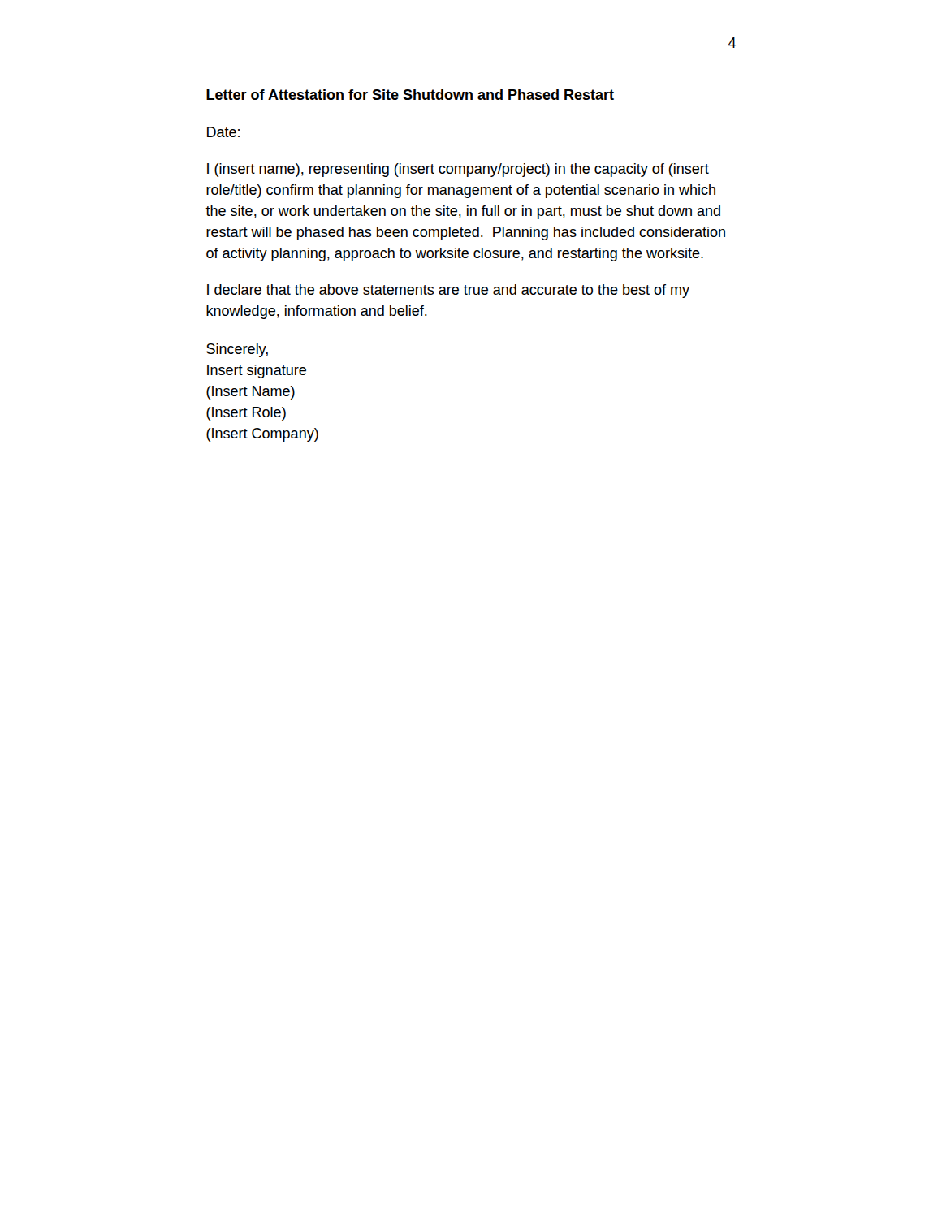4
Letter of Attestation for Site Shutdown and Phased Restart
Date:
I (insert name), representing (insert company/project) in the capacity of (insert role/title) confirm that planning for management of a potential scenario in which the site, or work undertaken on the site, in full or in part, must be shut down and restart will be phased has been completed. Planning has included consideration of activity planning, approach to worksite closure, and restarting the worksite.
I declare that the above statements are true and accurate to the best of my knowledge, information and belief.
Sincerely,
Insert signature
(Insert Name)
(Insert Role)
(Insert Company)